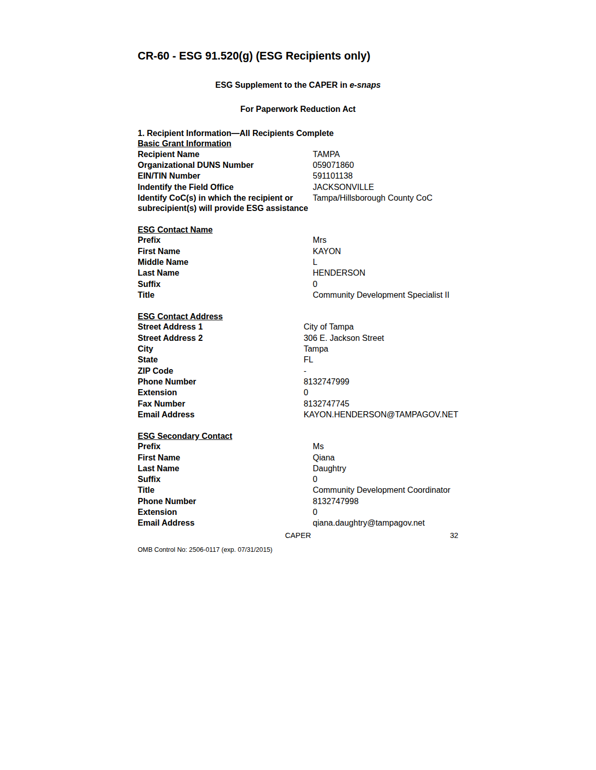CR-60 - ESG 91.520(g) (ESG Recipients only)
ESG Supplement to the CAPER in e-snaps
For Paperwork Reduction Act
1. Recipient Information—All Recipients Complete
Basic Grant Information
| Recipient Name | TAMPA |
| Organizational DUNS Number | 059071860 |
| EIN/TIN Number | 591101138 |
| Indentify the Field Office | JACKSONVILLE |
| Identify CoC(s) in which the recipient or subrecipient(s) will provide ESG assistance | Tampa/Hillsborough County CoC |
ESG Contact Name
| Prefix | Mrs |
| First Name | KAYON |
| Middle Name | L |
| Last Name | HENDERSON |
| Suffix | 0 |
| Title | Community Development Specialist II |
ESG Contact Address
| Street Address 1 | City of Tampa |
| Street Address 2 | 306 E. Jackson Street |
| City | Tampa |
| State | FL |
| ZIP Code | - |
| Phone Number | 8132747999 |
| Extension | 0 |
| Fax Number | 8132747745 |
| Email Address | KAYON.HENDERSON@TAMPAGOV.NET |
ESG Secondary Contact
| Prefix | Ms |
| First Name | Qiana |
| Last Name | Daughtry |
| Suffix | 0 |
| Title | Community Development Coordinator |
| Phone Number | 8132747998 |
| Extension | 0 |
| Email Address | qiana.daughtry@tampagov.net |
CAPER 32
OMB Control No: 2506-0117 (exp. 07/31/2015)